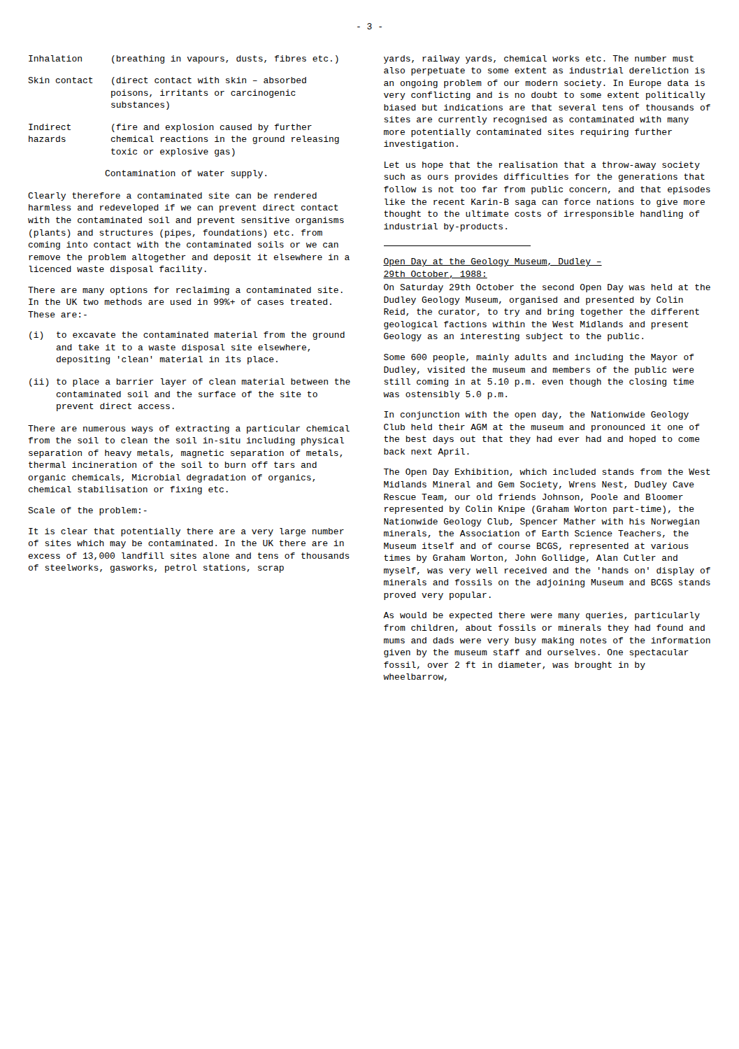- 3 -
Inhalation
(breathing in vapours, dusts, fibres etc.)
Skin contact
(direct contact with skin – absorbed poisons, irritants or carcinogenic substances)
Indirect
hazards
(fire and explosion caused by further chemical reactions in the ground releasing toxic or explosive gas)
Contamination of water supply.
Clearly therefore a contaminated site can be rendered harmless and redeveloped if we can prevent direct contact with the contaminated soil and prevent sensitive organisms (plants) and structures (pipes, foundations) etc. from coming into contact with the contaminated soils or we can remove the problem altogether and deposit it elsewhere in a licenced waste disposal facility.
There are many options for reclaiming a contaminated site. In the UK two methods are used in 99%+ of cases treated. These are:-
(i) to excavate the contaminated material from the ground and take it to a waste disposal site elsewhere, depositing 'clean' material in its place.
(ii) to place a barrier layer of clean material between the contaminated soil and the surface of the site to prevent direct access.
There are numerous ways of extracting a particular chemical from the soil to clean the soil in-situ including physical separation of heavy metals, magnetic separation of metals, thermal incineration of the soil to burn off tars and organic chemicals, Microbial degradation of organics, chemical stabilisation or fixing etc.
Scale of the problem:-
It is clear that potentially there are a very large number of sites which may be contaminated. In the UK there are in excess of 13,000 landfill sites alone and tens of thousands of steelworks, gasworks, petrol stations, scrap
yards, railway yards, chemical works etc. The number must also perpetuate to some extent as industrial dereliction is an ongoing problem of our modern society. In Europe data is very conflicting and is no doubt to some extent politically biased but indications are that several tens of thousands of sites are currently recognised as contaminated with many more potentially contaminated sites requiring further investigation.
Let us hope that the realisation that a throw-away society such as ours provides difficulties for the generations that follow is not too far from public concern, and that episodes like the recent Karin-B saga can force nations to give more thought to the ultimate costs of irresponsible handling of industrial by-products.
Open Day at the Geology Museum, Dudley –29th October, 1988:
On Saturday 29th October the second Open Day was held at the Dudley Geology Museum, organised and presented by Colin Reid, the curator, to try and bring together the different geological factions within the West Midlands and present Geology as an interesting subject to the public.
Some 600 people, mainly adults and including the Mayor of Dudley, visited the museum and members of the public were still coming in at 5.10 p.m. even though the closing time was ostensibly 5.0 p.m.
In conjunction with the open day, the Nationwide Geology Club held their AGM at the museum and pronounced it one of the best days out that they had ever had and hoped to come back next April.
The Open Day Exhibition, which included stands from the West Midlands Mineral and Gem Society, Wrens Nest, Dudley Cave Rescue Team, our old friends Johnson, Poole and Bloomer represented by Colin Knipe (Graham Worton part-time), the Nationwide Geology Club, Spencer Mather with his Norwegian minerals, the Association of Earth Science Teachers, the Museum itself and of course BCGS, represented at various times by Graham Worton, John Gollidge, Alan Cutler and myself, was very well received and the 'hands on' display of minerals and fossils on the adjoining Museum and BCGS stands proved very popular.
As would be expected there were many queries, particularly from children, about fossils or minerals they had found and mums and dads were very busy making notes of the information given by the museum staff and ourselves. One spectacular fossil, over 2 ft in diameter, was brought in by wheelbarrow,